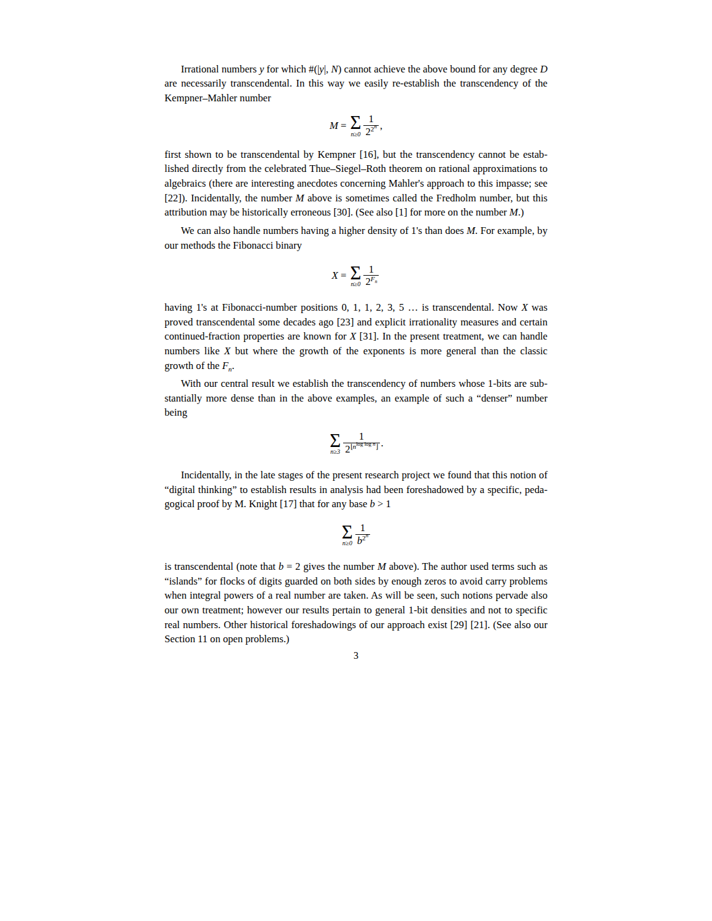Irrational numbers y for which #(|y|, N) cannot achieve the above bound for any degree D are necessarily transcendental. In this way we easily re-establish the transcendency of the Kempner–Mahler number
M = Σn≥0122n,
first shown to be transcendental by Kempner [16], but the transcendency cannot be established directly from the celebrated Thue–Siegel–Roth theorem on rational approximations to algebraics (there are interesting anecdotes concerning Mahler's approach to this impasse; see [22]). Incidentally, the number M above is sometimes called the Fredholm number, but this attribution may be historically erroneous [30]. (See also [1] for more on the number M.)
We can also handle numbers having a higher density of 1's than does M. For example, by our methods the Fibonacci binary
X = Σn≥012Fn
having 1's at Fibonacci-number positions 0, 1, 1, 2, 3, 5 … is transcendental. Now X was proved transcendental some decades ago [23] and explicit irrationality measures and certain continued-fraction properties are known for X [31]. In the present treatment, we can handle numbers like X but where the growth of the exponents is more general than the classic growth of the Fn.
With our central result we establish the transcendency of numbers whose 1-bits are substantially more dense than in the above examples, an example of such a “denser” number being
Σn≥312⌊nlog log n⌋.
Incidentally, in the late stages of the present research project we found that this notion of “digital thinking” to establish results in analysis had been foreshadowed by a specific, pedagogical proof by M. Knight [17] that for any base b > 1
Σn≥01 b2n
is transcendental (note that b = 2 gives the number M above). The author used terms such as “islands” for flocks of digits guarded on both sides by enough zeros to avoid carry problems when integral powers of a real number are taken. As will be seen, such notions pervade also our own treatment; however our results pertain to general 1-bit densities and not to specific real numbers. Other historical foreshadowings of our approach exist [29] [21]. (See also our Section 11 on open problems.)
3